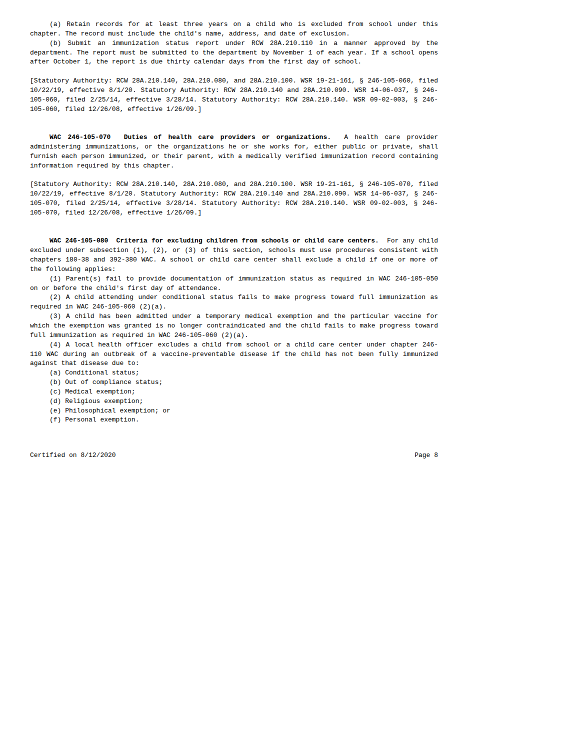(a) Retain records for at least three years on a child who is excluded from school under this chapter. The record must include the child's name, address, and date of exclusion.
(b) Submit an immunization status report under RCW 28A.210.110 in a manner approved by the department. The report must be submitted to the department by November 1 of each year. If a school opens after October 1, the report is due thirty calendar days from the first day of school.
[Statutory Authority: RCW 28A.210.140, 28A.210.080, and 28A.210.100. WSR 19-21-161, § 246-105-060, filed 10/22/19, effective 8/1/20. Statutory Authority: RCW 28A.210.140 and 28A.210.090. WSR 14-06-037, § 246-105-060, filed 2/25/14, effective 3/28/14. Statutory Authority: RCW 28A.210.140. WSR 09-02-003, § 246-105-060, filed 12/26/08, effective 1/26/09.]
WAC 246-105-070 Duties of health care providers or organizations. A health care provider administering immunizations, or the organizations he or she works for, either public or private, shall furnish each person immunized, or their parent, with a medically verified immunization record containing information required by this chapter.
[Statutory Authority: RCW 28A.210.140, 28A.210.080, and 28A.210.100. WSR 19-21-161, § 246-105-070, filed 10/22/19, effective 8/1/20. Statutory Authority: RCW 28A.210.140 and 28A.210.090. WSR 14-06-037, § 246-105-070, filed 2/25/14, effective 3/28/14. Statutory Authority: RCW 28A.210.140. WSR 09-02-003, § 246-105-070, filed 12/26/08, effective 1/26/09.]
WAC 246-105-080 Criteria for excluding children from schools or child care centers. For any child excluded under subsection (1), (2), or (3) of this section, schools must use procedures consistent with chapters 180-38 and 392-380 WAC. A school or child care center shall exclude a child if one or more of the following applies:
(1) Parent(s) fail to provide documentation of immunization status as required in WAC 246-105-050 on or before the child's first day of attendance.
(2) A child attending under conditional status fails to make progress toward full immunization as required in WAC 246-105-060 (2)(a).
(3) A child has been admitted under a temporary medical exemption and the particular vaccine for which the exemption was granted is no longer contraindicated and the child fails to make progress toward full immunization as required in WAC 246-105-060 (2)(a).
(4) A local health officer excludes a child from school or a child care center under chapter 246-110 WAC during an outbreak of a vaccine-preventable disease if the child has not been fully immunized against that disease due to:
(a) Conditional status;
(b) Out of compliance status;
(c) Medical exemption;
(d) Religious exemption;
(e) Philosophical exemption; or
(f) Personal exemption.
Certified on 8/12/2020 Page 8